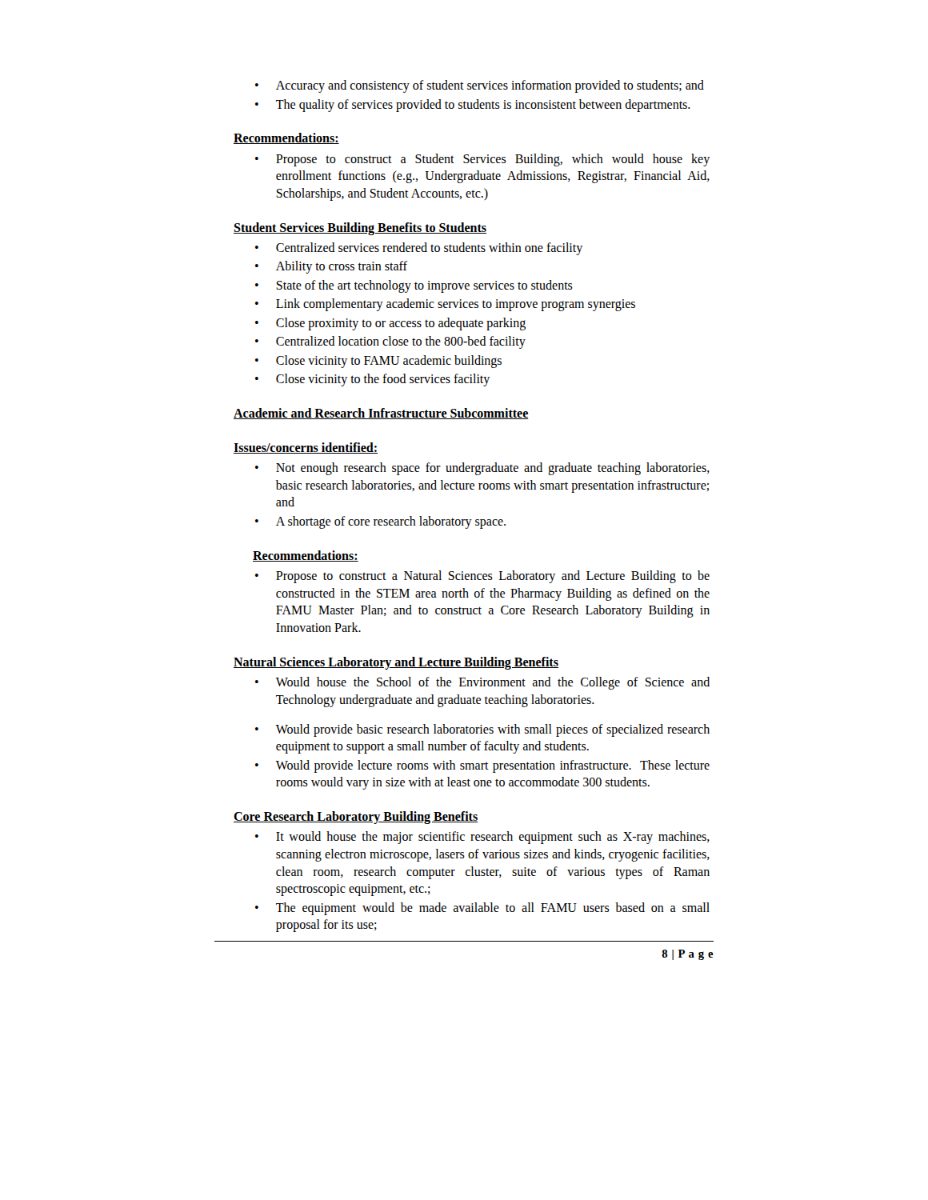Accuracy and consistency of student services information provided to students; and
The quality of services provided to students is inconsistent between departments.
Recommendations:
Propose to construct a Student Services Building, which would house key enrollment functions (e.g., Undergraduate Admissions, Registrar, Financial Aid, Scholarships, and Student Accounts, etc.)
Student Services Building Benefits to Students
Centralized services rendered to students within one facility
Ability to cross train staff
State of the art technology to improve services to students
Link complementary academic services to improve program synergies
Close proximity to or access to adequate parking
Centralized location close to the 800-bed facility
Close vicinity to FAMU academic buildings
Close vicinity to the food services facility
Academic and Research Infrastructure Subcommittee
Issues/concerns identified:
Not enough research space for undergraduate and graduate teaching laboratories, basic research laboratories, and lecture rooms with smart presentation infrastructure; and
A shortage of core research laboratory space.
Recommendations:
Propose to construct a Natural Sciences Laboratory and Lecture Building to be constructed in the STEM area north of the Pharmacy Building as defined on the FAMU Master Plan; and to construct a Core Research Laboratory Building in Innovation Park.
Natural Sciences Laboratory and Lecture Building Benefits
Would house the School of the Environment and the College of Science and Technology undergraduate and graduate teaching laboratories.
Would provide basic research laboratories with small pieces of specialized research equipment to support a small number of faculty and students.
Would provide lecture rooms with smart presentation infrastructure. These lecture rooms would vary in size with at least one to accommodate 300 students.
Core Research Laboratory Building Benefits
It would house the major scientific research equipment such as X-ray machines, scanning electron microscope, lasers of various sizes and kinds, cryogenic facilities, clean room, research computer cluster, suite of various types of Raman spectroscopic equipment, etc.;
The equipment would be made available to all FAMU users based on a small proposal for its use;
8 | P a g e